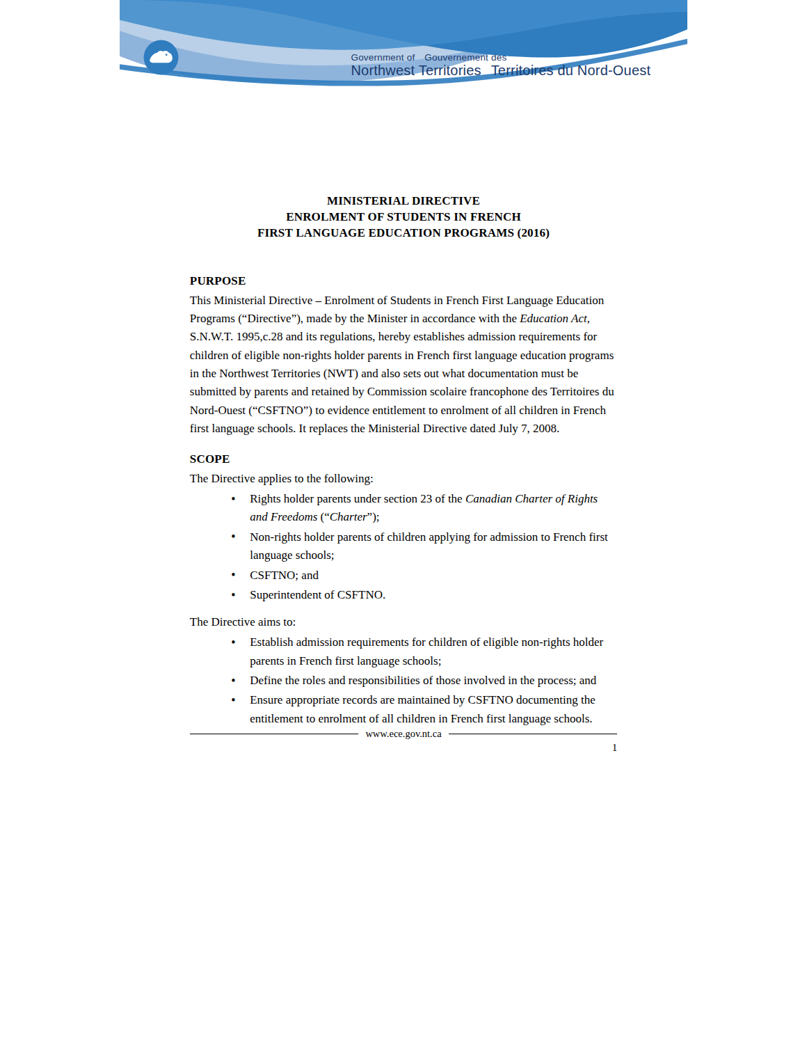Government of Gouvernement des
Northwest Territories Territoires du Nord-Ouest
MINISTERIAL DIRECTIVE
ENROLMENT OF STUDENTS IN FRENCH
FIRST LANGUAGE EDUCATION PROGRAMS (2016)
PURPOSE
This Ministerial Directive – Enrolment of Students in French First Language Education Programs (“Directive”), made by the Minister in accordance with the Education Act, S.N.W.T. 1995,c.28 and its regulations, hereby establishes admission requirements for children of eligible non-rights holder parents in French first language education programs in the Northwest Territories (NWT) and also sets out what documentation must be submitted by parents and retained by Commission scolaire francophone des Territoires du Nord-Ouest (“CSFTNO”) to evidence entitlement to enrolment of all children in French first language schools. It replaces the Ministerial Directive dated July 7, 2008.
SCOPE
The Directive applies to the following:
Rights holder parents under section 23 of the Canadian Charter of Rights and Freedoms (“Charter”);
Non-rights holder parents of children applying for admission to French first language schools;
CSFTNO; and
Superintendent of CSFTNO.
The Directive aims to:
Establish admission requirements for children of eligible non-rights holder parents in French first language schools;
Define the roles and responsibilities of those involved in the process; and
Ensure appropriate records are maintained by CSFTNO documenting the entitlement to enrolment of all children in French first language schools.
www.ece.gov.nt.ca
1